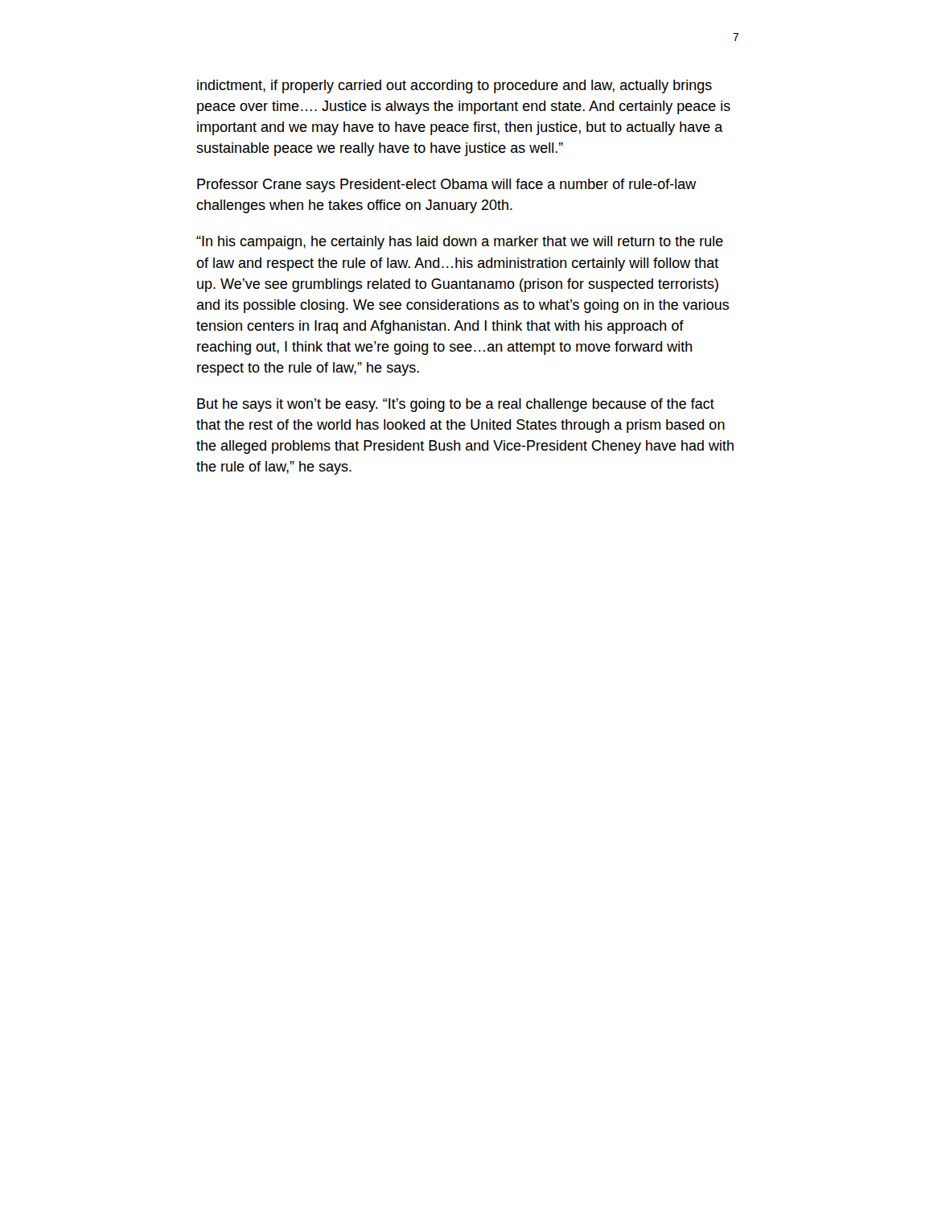7
indictment, if properly carried out according to procedure and law, actually brings peace over time…. Justice is always the important end state. And certainly peace is important and we may have to have peace first, then justice, but to actually have a sustainable peace we really have to have justice as well.”
Professor Crane says President-elect Obama will face a number of rule-of-law challenges when he takes office on January 20th.
“In his campaign, he certainly has laid down a marker that we will return to the rule of law and respect the rule of law. And…his administration certainly will follow that up. We’ve see grumblings related to Guantanamo (prison for suspected terrorists) and its possible closing. We see considerations as to what’s going on in the various tension centers in Iraq and Afghanistan. And I think that with his approach of reaching out, I think that we’re going to see…an attempt to move forward with respect to the rule of law,” he says.
But he says it won’t be easy. “It’s going to be a real challenge because of the fact that the rest of the world has looked at the United States through a prism based on the alleged problems that President Bush and Vice-President Cheney have had with the rule of law,” he says.